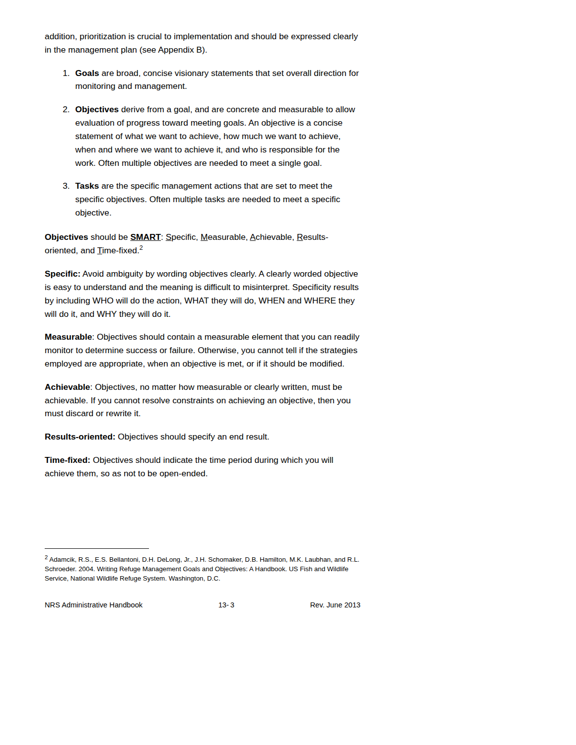addition, prioritization is crucial to implementation and should be expressed clearly in the management plan (see Appendix B).
Goals are broad, concise visionary statements that set overall direction for monitoring and management.
Objectives derive from a goal, and are concrete and measurable to allow evaluation of progress toward meeting goals. An objective is a concise statement of what we want to achieve, how much we want to achieve, when and where we want to achieve it, and who is responsible for the work. Often multiple objectives are needed to meet a single goal.
Tasks are the specific management actions that are set to meet the specific objectives. Often multiple tasks are needed to meet a specific objective.
Objectives should be SMART: Specific, Measurable, Achievable, Results-oriented, and Time-fixed.2
Specific: Avoid ambiguity by wording objectives clearly. A clearly worded objective is easy to understand and the meaning is difficult to misinterpret. Specificity results by including WHO will do the action, WHAT they will do, WHEN and WHERE they will do it, and WHY they will do it.
Measurable: Objectives should contain a measurable element that you can readily monitor to determine success or failure. Otherwise, you cannot tell if the strategies employed are appropriate, when an objective is met, or if it should be modified.
Achievable: Objectives, no matter how measurable or clearly written, must be achievable. If you cannot resolve constraints on achieving an objective, then you must discard or rewrite it.
Results-oriented: Objectives should specify an end result.
Time-fixed: Objectives should indicate the time period during which you will achieve them, so as not to be open-ended.
2 Adamcik, R.S., E.S. Bellantoni, D.H. DeLong, Jr., J.H. Schomaker, D.B. Hamilton, M.K. Laubhan, and R.L. Schroeder. 2004. Writing Refuge Management Goals and Objectives: A Handbook. US Fish and Wildlife Service, National Wildlife Refuge System. Washington, D.C.
NRS Administrative Handbook 13- 3 Rev. June 2013